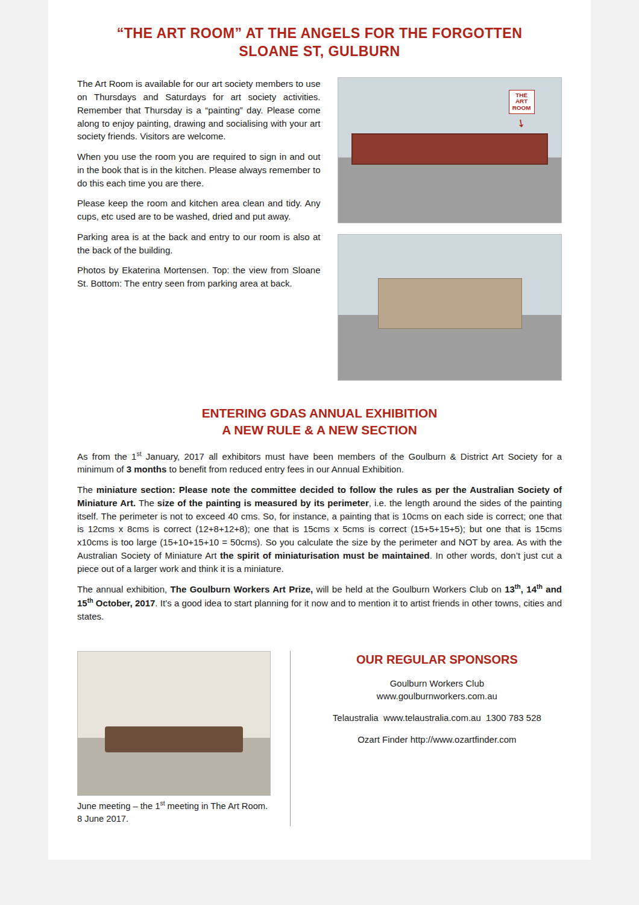“The Art Room” at the Angels for the Forgotten
Sloane St, Gulburn
The Art Room is available for our art society members to use on Thursdays and Saturdays for art society activities. Remember that Thursday is a “painting” day. Please come along to enjoy painting, drawing and socialising with your art society friends. Visitors are welcome.
When you use the room you are required to sign in and out in the book that is in the kitchen. Please always remember to do this each time you are there.
Please keep the room and kitchen area clean and tidy. Any cups, etc used are to be washed, dried and put away.
Parking area is at the back and entry to our room is also at the back of the building.
Photos by Ekaterina Mortensen. Top: the view from Sloane St. Bottom: The entry seen from parking area at back.
THE
ART
ROOM ➘
Entering GDAS Annual Exhibition
A New Rule & A New Section
As from the 1st January, 2017 all exhibitors must have been members of the Goulburn & District Art Society for a minimum of 3 months to benefit from reduced entry fees in our Annual Exhibition.
The miniature section: Please note the committee decided to follow the rules as per the Australian Society of Miniature Art. The size of the painting is measured by its perimeter, i.e. the length around the sides of the painting itself. The perimeter is not to exceed 40 cms. So, for instance, a painting that is 10cms on each side is correct; one that is 12cms x 8cms is correct (12+8+12+8); one that is 15cms x 5cms is correct (15+5+15+5); but one that is 15cms x10cms is too large (15+10+15+10 = 50cms). So you calculate the size by the perimeter and NOT by area. As with the Australian Society of Miniature Art the spirit of miniaturisation must be maintained. In other words, don’t just cut a piece out of a larger work and think it is a miniature.
The annual exhibition, The Goulburn Workers Art Prize, will be held at the Goulburn Workers Club on 13th, 14th and 15th October, 2017. It’s a good idea to start planning for it now and to mention it to artist friends in other towns, cities and states.
June meeting – the 1st meeting in The Art Room.
8 June 2017.
Our Regular Sponsors
Goulburn Workers Club
www.goulburnworkers.com.au
Telaustralia www.telaustralia.com.au 1300 783 528
Ozart Finder http://www.ozartfinder.com